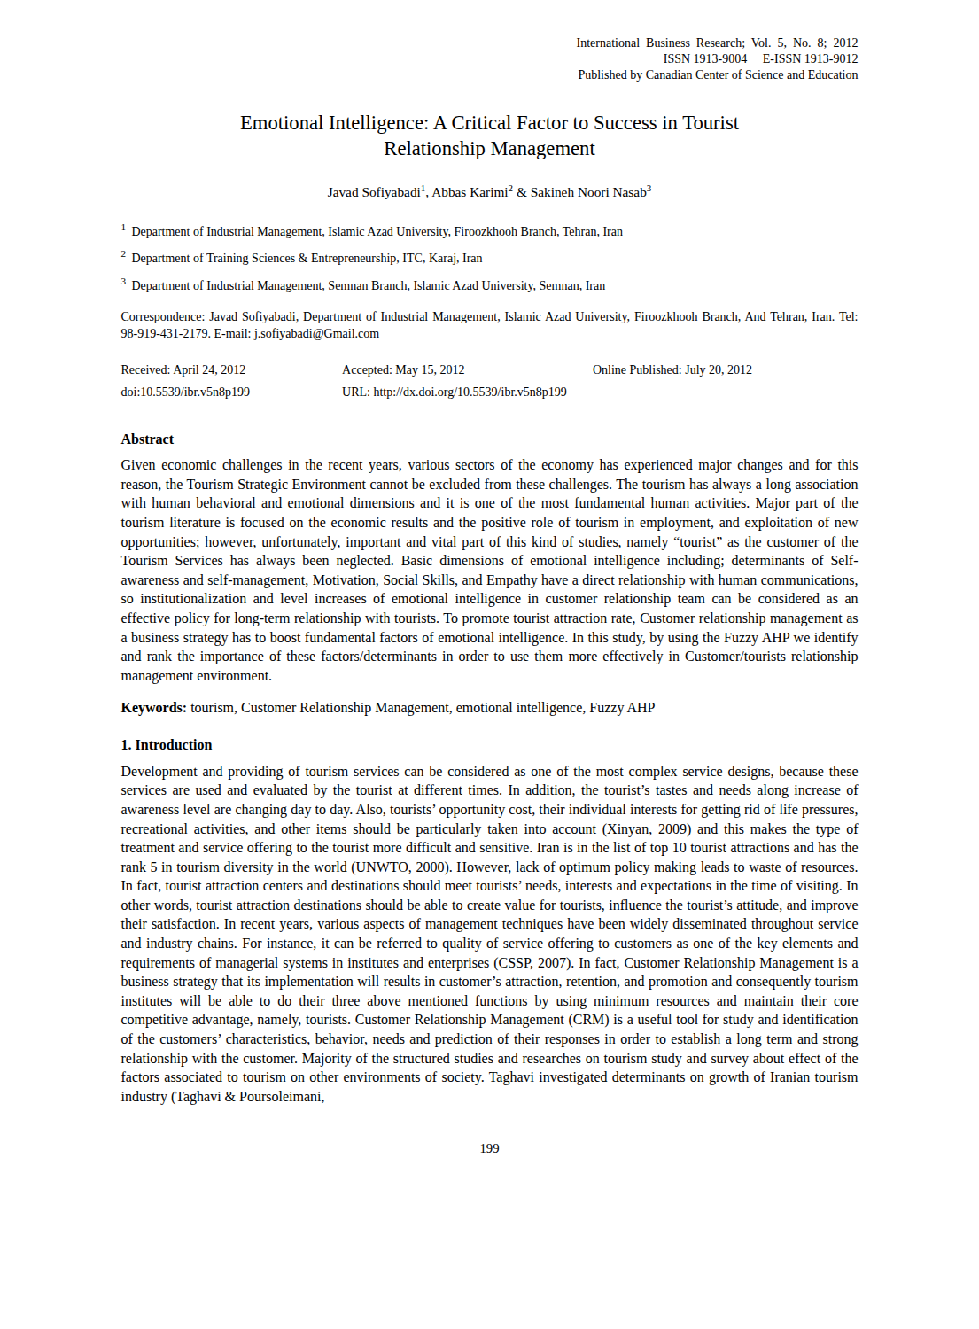International Business Research; Vol. 5, No. 8; 2012 ISSN 1913-9004 E-ISSN 1913-9012 Published by Canadian Center of Science and Education
Emotional Intelligence: A Critical Factor to Success in Tourist
Relationship Management
Javad Sofiyabadi1, Abbas Karimi2 & Sakineh Noori Nasab3
1 Department of Industrial Management, Islamic Azad University, Firoozkhooh Branch, Tehran, Iran
2 Department of Training Sciences & Entrepreneurship, ITC, Karaj, Iran
3 Department of Industrial Management, Semnan Branch, Islamic Azad University, Semnan, Iran
Correspondence: Javad Sofiyabadi, Department of Industrial Management, Islamic Azad University, Firoozkhooh Branch, And Tehran, Iran. Tel: 98-919-431-2179. E-mail: j.sofiyabadi@Gmail.com
| Received: April 24, 2012 | Accepted: May 15, 2012 | Online Published: July 20, 2012 |
| doi:10.5539/ibr.v5n8p199 | URL: http://dx.doi.org/10.5539/ibr.v5n8p199 |
Abstract
Given economic challenges in the recent years, various sectors of the economy has experienced major changes and for this reason, the Tourism Strategic Environment cannot be excluded from these challenges. The tourism has always a long association with human behavioral and emotional dimensions and it is one of the most fundamental human activities. Major part of the tourism literature is focused on the economic results and the positive role of tourism in employment, and exploitation of new opportunities; however, unfortunately, important and vital part of this kind of studies, namely “tourist” as the customer of the Tourism Services has always been neglected. Basic dimensions of emotional intelligence including; determinants of Self-awareness and self-management, Motivation, Social Skills, and Empathy have a direct relationship with human communications, so institutionalization and level increases of emotional intelligence in customer relationship team can be considered as an effective policy for long-term relationship with tourists. To promote tourist attraction rate, Customer relationship management as a business strategy has to boost fundamental factors of emotional intelligence. In this study, by using the Fuzzy AHP we identify and rank the importance of these factors/determinants in order to use them more effectively in Customer/tourists relationship management environment.
Keywords: tourism, Customer Relationship Management, emotional intelligence, Fuzzy AHP
1. Introduction
Development and providing of tourism services can be considered as one of the most complex service designs, because these services are used and evaluated by the tourist at different times. In addition, the tourist’s tastes and needs along increase of awareness level are changing day to day. Also, tourists’ opportunity cost, their individual interests for getting rid of life pressures, recreational activities, and other items should be particularly taken into account (Xinyan, 2009) and this makes the type of treatment and service offering to the tourist more difficult and sensitive. Iran is in the list of top 10 tourist attractions and has the rank 5 in tourism diversity in the world (UNWTO, 2000). However, lack of optimum policy making leads to waste of resources. In fact, tourist attraction centers and destinations should meet tourists’ needs, interests and expectations in the time of visiting. In other words, tourist attraction destinations should be able to create value for tourists, influence the tourist’s attitude, and improve their satisfaction. In recent years, various aspects of management techniques have been widely disseminated throughout service and industry chains. For instance, it can be referred to quality of service offering to customers as one of the key elements and requirements of managerial systems in institutes and enterprises (CSSP, 2007). In fact, Customer Relationship Management is a business strategy that its implementation will results in customer’s attraction, retention, and promotion and consequently tourism institutes will be able to do their three above mentioned functions by using minimum resources and maintain their core competitive advantage, namely, tourists. Customer Relationship Management (CRM) is a useful tool for study and identification of the customers’ characteristics, behavior, needs and prediction of their responses in order to establish a long term and strong relationship with the customer. Majority of the structured studies and researches on tourism study and survey about effect of the factors associated to tourism on other environments of society. Taghavi investigated determinants on growth of Iranian tourism industry (Taghavi & Poursoleimani,
199